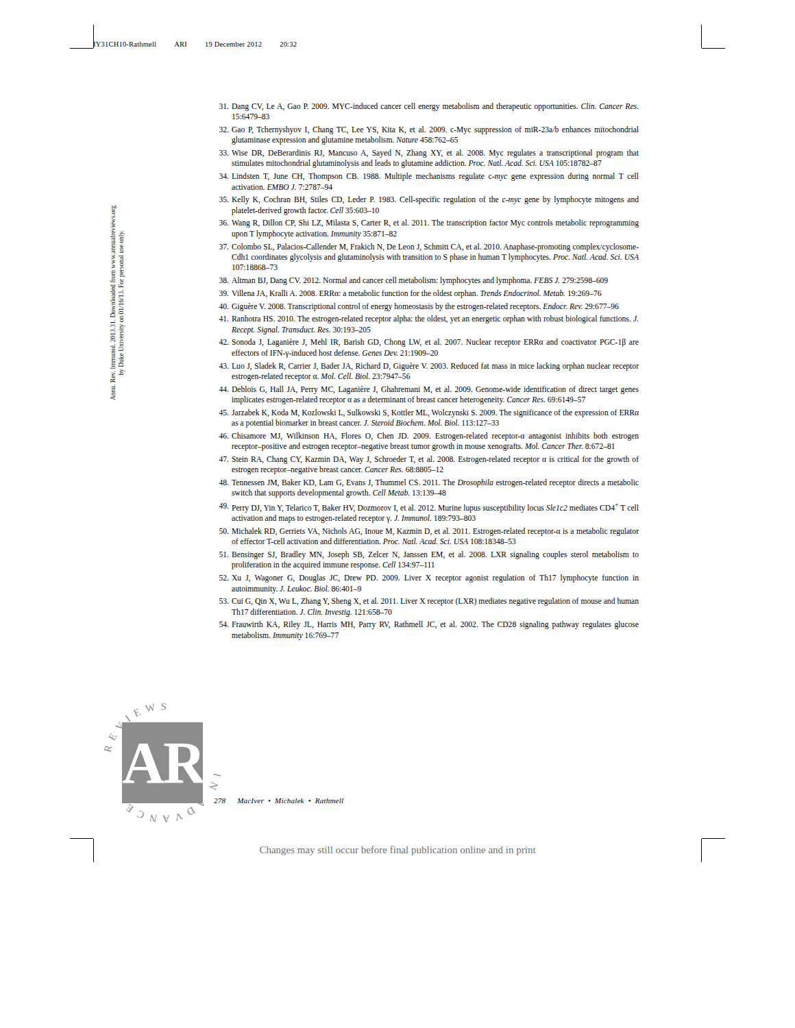IY31CH10-Rathmell ARI 19 December 201220:32
Annu. Rev. Immunol. 2013.31. Downloaded from www.annualreviews.org
by Duke University on 01/16/13. For personal use only.
Dang CV, Le A, Gao P. 2009. MYC-induced cancer cell energy metabolism and therapeutic opportunities. Clin. Cancer Res. 15:6479–83
Gao P, Tchernyshyov I, Chang TC, Lee YS, Kita K, et al. 2009. c-Myc suppression of miR-23a/b enhances mitochondrial glutaminase expression and glutamine metabolism. Nature 458:762–65
Wise DR, DeBerardinis RJ, Mancuso A, Sayed N, Zhang XY, et al. 2008. Myc regulates a transcriptional program that stimulates mitochondrial glutaminolysis and leads to glutamine addiction. Proc. Natl. Acad. Sci. USA 105:18782–87
Lindsten T, June CH, Thompson CB. 1988. Multiple mechanisms regulate c-myc gene expression during normal T cell activation. EMBO J. 7:2787–94
Kelly K, Cochran BH, Stiles CD, Leder P. 1983. Cell-specific regulation of the c-myc gene by lymphocyte mitogens and platelet-derived growth factor. Cell 35:603–10
Wang R, Dillon CP, Shi LZ, Milasta S, Carter R, et al. 2011. The transcription factor Myc controls metabolic reprogramming upon T lymphocyte activation. Immunity 35:871–82
Colombo SL, Palacios-Callender M, Frakich N, De Leon J, Schmitt CA, et al. 2010. Anaphase-promoting complex/cyclosome-Cdh1 coordinates glycolysis and glutaminolysis with transition to S phase in human T lymphocytes. Proc. Natl. Acad. Sci. USA 107:18868–73
Altman BJ, Dang CV. 2012. Normal and cancer cell metabolism: lymphocytes and lymphoma. FEBS J. 279:2598–609
Villena JA, Kralli A. 2008. ERRα: a metabolic function for the oldest orphan. Trends Endocrinol. Metab. 19:269–76
Giguère V. 2008. Transcriptional control of energy homeostasis by the estrogen-related receptors. Endocr. Rev. 29:677–96
Ranhotra HS. 2010. The estrogen-related receptor alpha: the oldest, yet an energetic orphan with robust biological functions. J. Recept. Signal. Transduct. Res. 30:193–205
Sonoda J, Laganière J, Mehl IR, Barish GD, Chong LW, et al. 2007. Nuclear receptor ERRα and coactivator PGC-1β are effectors of IFN-γ-induced host defense. Genes Dev. 21:1909–20
Luo J, Sladek R, Carrier J, Bader JA, Richard D, Giguère V. 2003. Reduced fat mass in mice lacking orphan nuclear receptor estrogen-related receptor α. Mol. Cell. Biol. 23:7947–56
Deblois G, Hall JA, Perry MC, Laganière J, Ghahremani M, et al. 2009. Genome-wide identification of direct target genes implicates estrogen-related receptor α as a determinant of breast cancer heterogeneity. Cancer Res. 69:6149–57
Jarzabek K, Koda M, Kozlowski L, Sulkowski S, Kottler ML, Wolczynski S. 2009. The significance of the expression of ERRα as a potential biomarker in breast cancer. J. Steroid Biochem. Mol. Biol. 113:127–33
Chisamore MJ, Wilkinson HA, Flores O, Chen JD. 2009. Estrogen-related receptor-α antagonist inhibits both estrogen receptor–positive and estrogen receptor–negative breast tumor growth in mouse xenografts. Mol. Cancer Ther. 8:672–81
Stein RA, Chang CY, Kazmin DA, Way J, Schroeder T, et al. 2008. Estrogen-related receptor α is critical for the growth of estrogen receptor–negative breast cancer. Cancer Res. 68:8805–12
Tennessen JM, Baker KD, Lam G, Evans J, Thummel CS. 2011. The Drosophila estrogen-related receptor directs a metabolic switch that supports developmental growth. Cell Metab. 13:139–48
Perry DJ, Yin Y, Telarico T, Baker HV, Dozmorov I, et al. 2012. Murine lupus susceptibility locus Sle1c2 mediates CD4+ T cell activation and maps to estrogen-related receptor γ. J. Immunol. 189:793–803
Michalek RD, Gerriets VA, Nichols AG, Inoue M, Kazmin D, et al. 2011. Estrogen-related receptor-α is a metabolic regulator of effector T-cell activation and differentiation. Proc. Natl. Acad. Sci. USA 108:18348–53
Bensinger SJ, Bradley MN, Joseph SB, Zelcer N, Janssen EM, et al. 2008. LXR signaling couples sterol metabolism to proliferation in the acquired immune response. Cell 134:97–111
Xu J, Wagoner G, Douglas JC, Drew PD. 2009. Liver X receptor agonist regulation of Th17 lymphocyte function in autoimmunity. J. Leukoc. Biol. 86:401–9
Cui G, Qin X, Wu L, Zhang Y, Sheng X, et al. 2011. Liver X receptor (LXR) mediates negative regulation of mouse and human Th17 differentiation. J. Clin. Investig. 121:658–70
Frauwirth KA, Riley JL, Harris MH, Parry RV, Rathmell JC, et al. 2002. The CD28 signaling pathway regulates glucose metabolism. Immunity 16:769–77
278 MacIver•Michalek•Rathmell
R E V I E W S I N A D V A N C E
AR
Changes may still occur before final publication online and in print